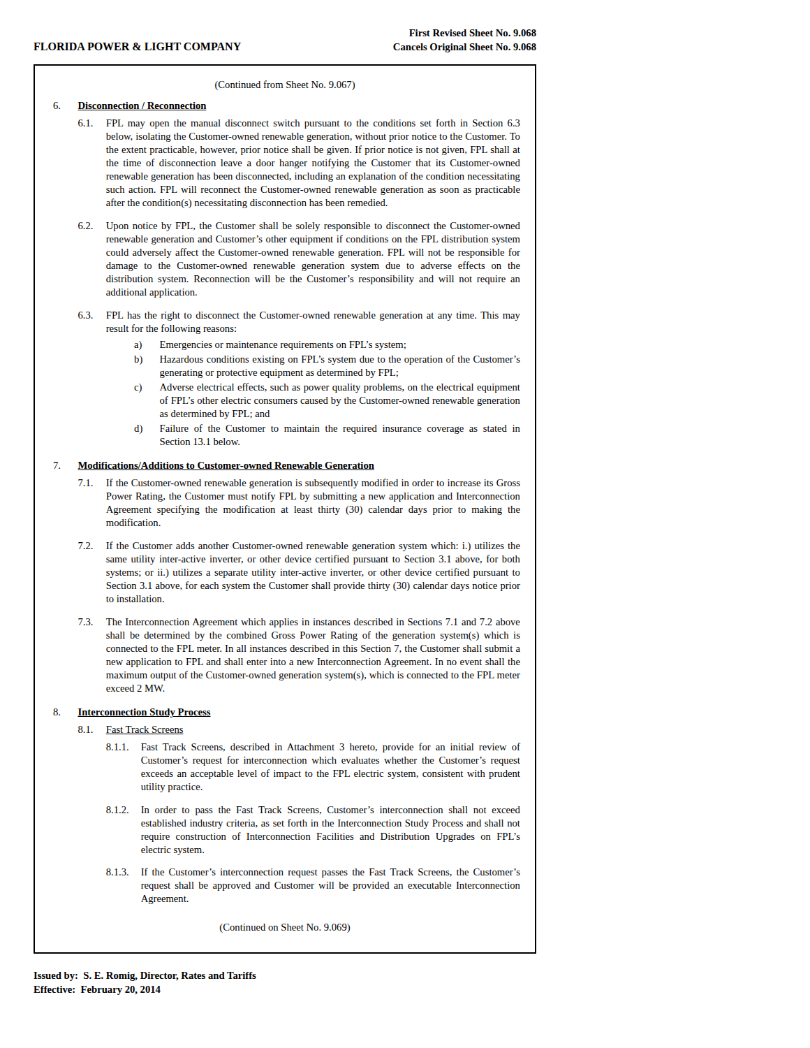FLORIDA POWER & LIGHT COMPANY
First Revised Sheet No. 9.068
Cancels Original Sheet No. 9.068
(Continued from Sheet No. 9.067)
Disconnection / Reconnection
6.1. FPL may open the manual disconnect switch pursuant to the conditions set forth in Section 6.3 below, isolating the Customer-owned renewable generation, without prior notice to the Customer. To the extent practicable, however, prior notice shall be given. If prior notice is not given, FPL shall at the time of disconnection leave a door hanger notifying the Customer that its Customer-owned renewable generation has been disconnected, including an explanation of the condition necessitating such action. FPL will reconnect the Customer-owned renewable generation as soon as practicable after the condition(s) necessitating disconnection has been remedied.
6.2. Upon notice by FPL, the Customer shall be solely responsible to disconnect the Customer-owned renewable generation and Customer’s other equipment if conditions on the FPL distribution system could adversely affect the Customer-owned renewable generation. FPL will not be responsible for damage to the Customer-owned renewable generation system due to adverse effects on the distribution system. Reconnection will be the Customer’s responsibility and will not require an additional application.
6.3. FPL has the right to disconnect the Customer-owned renewable generation at any time. This may result for the following reasons:
Emergencies or maintenance requirements on FPL’s system;
Hazardous conditions existing on FPL’s system due to the operation of the Customer’s generating or protective equipment as determined by FPL;
Adverse electrical effects, such as power quality problems, on the electrical equipment of FPL’s other electric consumers caused by the Customer-owned renewable generation as determined by FPL; and
Failure of the Customer to maintain the required insurance coverage as stated in Section 13.1 below.
Modifications/Additions to Customer-owned Renewable Generation
7.1. If the Customer-owned renewable generation is subsequently modified in order to increase its Gross Power Rating, the Customer must notify FPL by submitting a new application and Interconnection Agreement specifying the modification at least thirty (30) calendar days prior to making the modification.
7.2. If the Customer adds another Customer-owned renewable generation system which: i.) utilizes the same utility inter-active inverter, or other device certified pursuant to Section 3.1 above, for both systems; or ii.) utilizes a separate utility inter-active inverter, or other device certified pursuant to Section 3.1 above, for each system the Customer shall provide thirty (30) calendar days notice prior to installation.
7.3. The Interconnection Agreement which applies in instances described in Sections 7.1 and 7.2 above shall be determined by the combined Gross Power Rating of the generation system(s) which is connected to the FPL meter. In all instances described in this Section 7, the Customer shall submit a new application to FPL and shall enter into a new Interconnection Agreement. In no event shall the maximum output of the Customer-owned generation system(s), which is connected to the FPL meter exceed 2 MW.
Interconnection Study Process
8.1. Fast Track Screens
8.1.1. Fast Track Screens, described in Attachment 3 hereto, provide for an initial review of Customer’s request for interconnection which evaluates whether the Customer’s request exceeds an acceptable level of impact to the FPL electric system, consistent with prudent utility practice.
8.1.2. In order to pass the Fast Track Screens, Customer’s interconnection shall not exceed established industry criteria, as set forth in the Interconnection Study Process and shall not require construction of Interconnection Facilities and Distribution Upgrades on FPL’s electric system.
8.1.3. If the Customer’s interconnection request passes the Fast Track Screens, the Customer’s request shall be approved and Customer will be provided an executable Interconnection Agreement.
(Continued on Sheet No. 9.069)
Issued by: S. E. Romig, Director, Rates and Tariffs
Effective: February 20, 2014